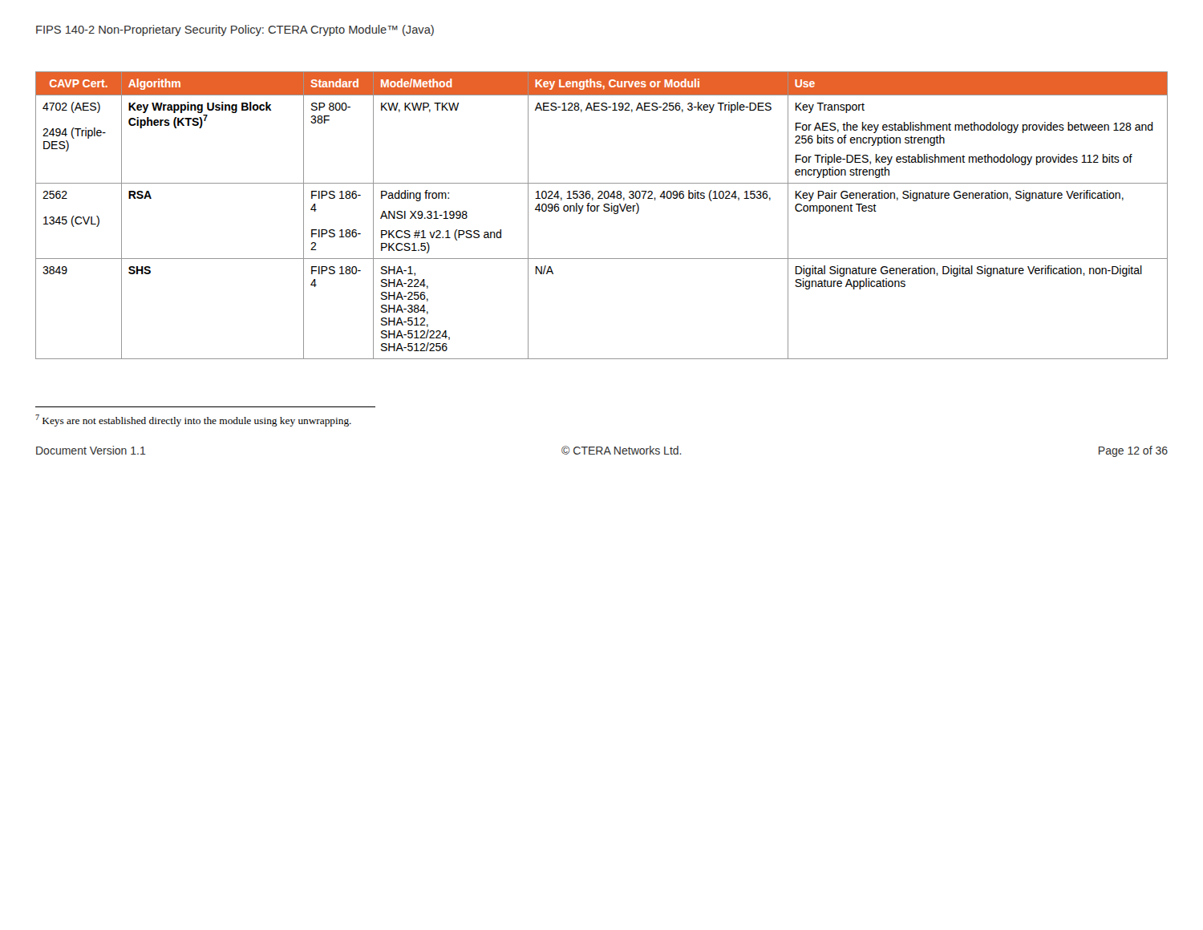FIPS 140-2 Non-Proprietary Security Policy: CTERA Crypto Module™ (Java)
| CAVP Cert. | Algorithm | Standard | Mode/Method | Key Lengths, Curves or Moduli | Use |
| --- | --- | --- | --- | --- | --- |
| 4702 (AES) 2494 (Triple-DES) | Key Wrapping Using Block Ciphers (KTS) 7 | SP 800-38F | KW, KWP, TKW | AES-128, AES-192, AES-256, 3-key Triple-DES | Key Transport For AES, the key establishment methodology provides between 128 and 256 bits of encryption strength For Triple-DES, key establishment methodology provides 112 bits of encryption strength |
| 2562 1345 (CVL) | RSA | FIPS 186-4 FIPS 186-2 | Padding from: ANSI X9.31-1998 PKCS #1 v2.1 (PSS and PKCS1.5) | 1024, 1536, 2048, 3072, 4096 bits (1024, 1536, 4096 only for SigVer) | Key Pair Generation, Signature Generation, Signature Verification, Component Test |
| 3849 | SHS | FIPS 180-4 | SHA-1, SHA-224, SHA-256, SHA-384, SHA-512, SHA-512/224, SHA-512/256 | N/A | Digital Signature Generation, Digital Signature Verification, non-Digital Signature Applications |
7 Keys are not established directly into the module using key unwrapping.
Document Version 1.1 © CTERA Networks Ltd. Page 12 of 36